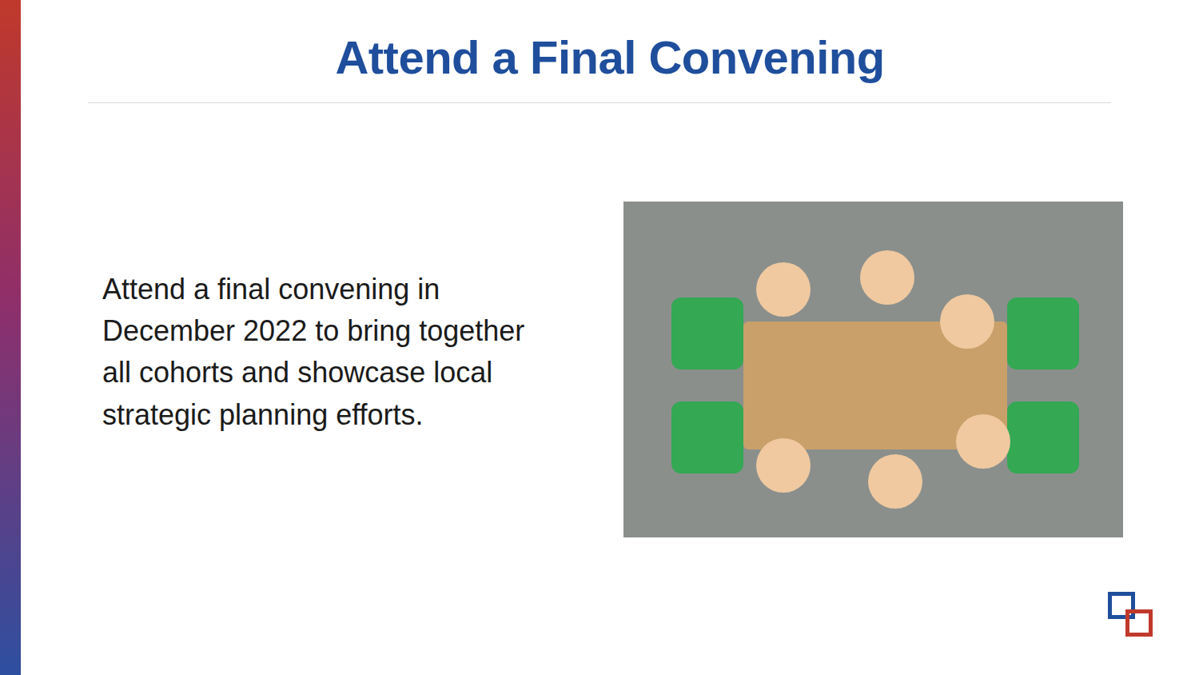Attend a Final Convening
Attend a final convening in December 2022 to bring together all cohorts and showcase local strategic planning efforts.